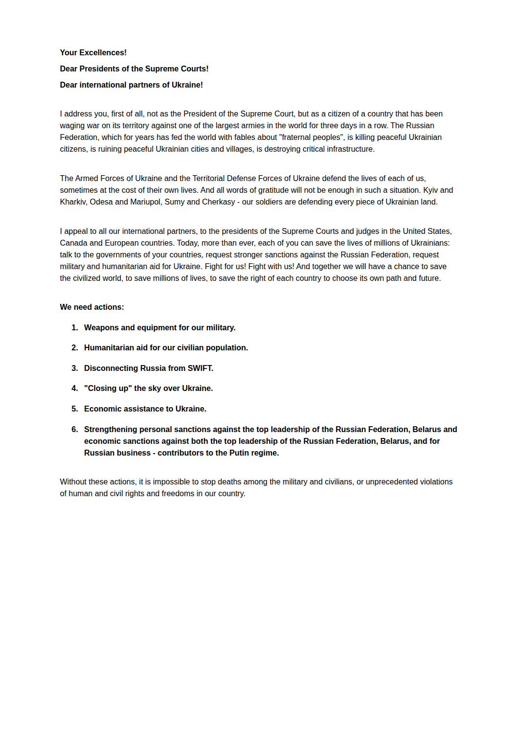Your Excellences!
Dear Presidents of the Supreme Courts!
Dear international partners of Ukraine!
I address you, first of all, not as the President of the Supreme Court, but as a citizen of a country that has been waging war on its territory against one of the largest armies in the world for three days in a row. The Russian Federation, which for years has fed the world with fables about "fraternal peoples", is killing peaceful Ukrainian citizens, is ruining peaceful Ukrainian cities and villages, is destroying critical infrastructure.
The Armed Forces of Ukraine and the Territorial Defense Forces of Ukraine defend the lives of each of us, sometimes at the cost of their own lives. And all words of gratitude will not be enough in such a situation. Kyiv and Kharkiv, Odesa and Mariupol, Sumy and Cherkasy - our soldiers are defending every piece of Ukrainian land.
I appeal to all our international partners, to the presidents of the Supreme Courts and judges in the United States, Canada and European countries. Today, more than ever, each of you can save the lives of millions of Ukrainians: talk to the governments of your countries, request stronger sanctions against the Russian Federation, request military and humanitarian aid for Ukraine. Fight for us! Fight with us! And together we will have a chance to save the civilized world, to save millions of lives, to save the right of each country to choose its own path and future.
We need actions:
Weapons and equipment for our military.
Humanitarian aid for our civilian population.
Disconnecting Russia from SWIFT.
"Closing up" the sky over Ukraine.
Economic assistance to Ukraine.
Strengthening personal sanctions against the top leadership of the Russian Federation, Belarus and economic sanctions against both the top leadership of the Russian Federation, Belarus, and for Russian business - contributors to the Putin regime.
Without these actions, it is impossible to stop deaths among the military and civilians, or unprecedented violations of human and civil rights and freedoms in our country.